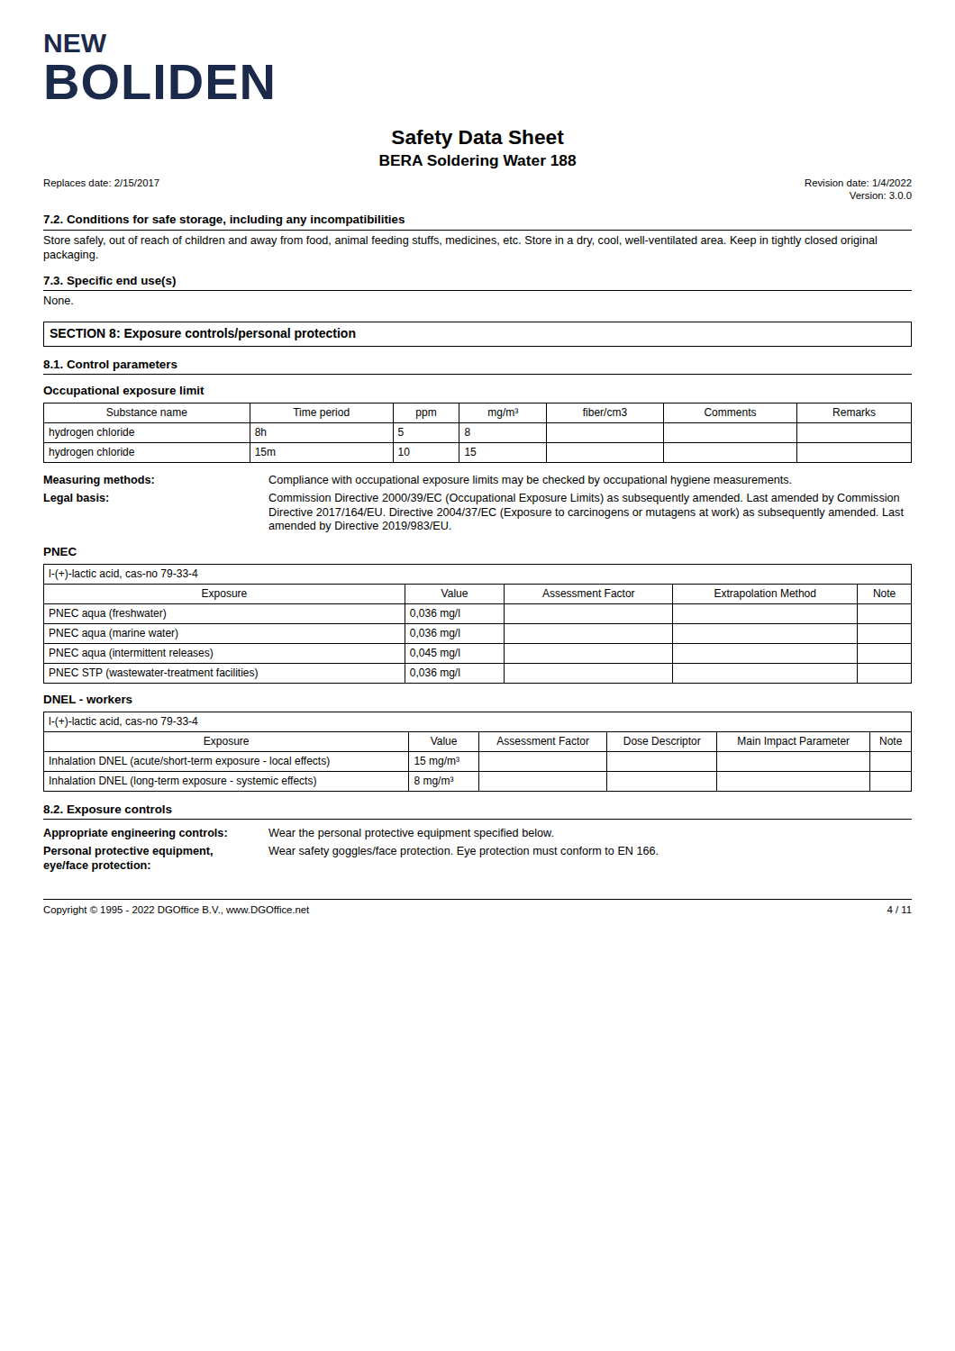NEW BOLIDEN
Safety Data Sheet
BERA Soldering Water 188
Replaces date: 2/15/2017
Revision date: 1/4/2022
Version: 3.0.0
7.2. Conditions for safe storage, including any incompatibilities
Store safely, out of reach of children and away from food, animal feeding stuffs, medicines, etc. Store in a dry, cool, well-ventilated area. Keep in tightly closed original packaging.
7.3. Specific end use(s)
None.
SECTION 8: Exposure controls/personal protection
8.1. Control parameters
Occupational exposure limit
| Substance name | Time period | ppm | mg/m³ | fiber/cm3 | Comments | Remarks |
| --- | --- | --- | --- | --- | --- | --- |
| hydrogen chloride | 8h | 5 | 8 | | | |
| hydrogen chloride | 15m | 10 | 15 | | | |
| Measuring methods: | Compliance with occupational exposure limits may be checked by occupational hygiene measurements. |
| Legal basis: | Commission Directive 2000/39/EC (Occupational Exposure Limits) as subsequently amended. Last amended by Commission Directive 2017/164/EU. Directive 2004/37/EC (Exposure to carcinogens or mutagens at work) as subsequently amended. Last amended by Directive 2019/983/EU. |
PNEC
l-(+)-lactic acid, cas-no 79-33-4
| Exposure | Value | Assessment Factor | Extrapolation Method | Note |
| --- | --- | --- | --- | --- |
| PNEC aqua (freshwater) | 0,036 mg/l | | | |
| PNEC aqua (marine water) | 0,036 mg/l | | | |
| PNEC aqua (intermittent releases) | 0,045 mg/l | | | |
| PNEC STP (wastewater-treatment facilities) | 0,036 mg/l | | | |
DNEL - workers
l-(+)-lactic acid, cas-no 79-33-4
| Exposure | Value | Assessment Factor | Dose Descriptor | Main Impact Parameter | Note |
| --- | --- | --- | --- | --- | --- |
| Inhalation DNEL (acute/short-term exposure - local effects) | 15 mg/m³ | | | | |
| Inhalation DNEL (long-term exposure - systemic effects) | 8 mg/m³ | | | | |
8.2. Exposure controls
| Appropriate engineering controls: | Wear the personal protective equipment specified below. |
| Personal protective equipment, eye/face protection: | Wear safety goggles/face protection. Eye protection must conform to EN 166. |
Copyright © 1995 - 2022 DGOffice B.V., www.DGOffice.net
4 / 11